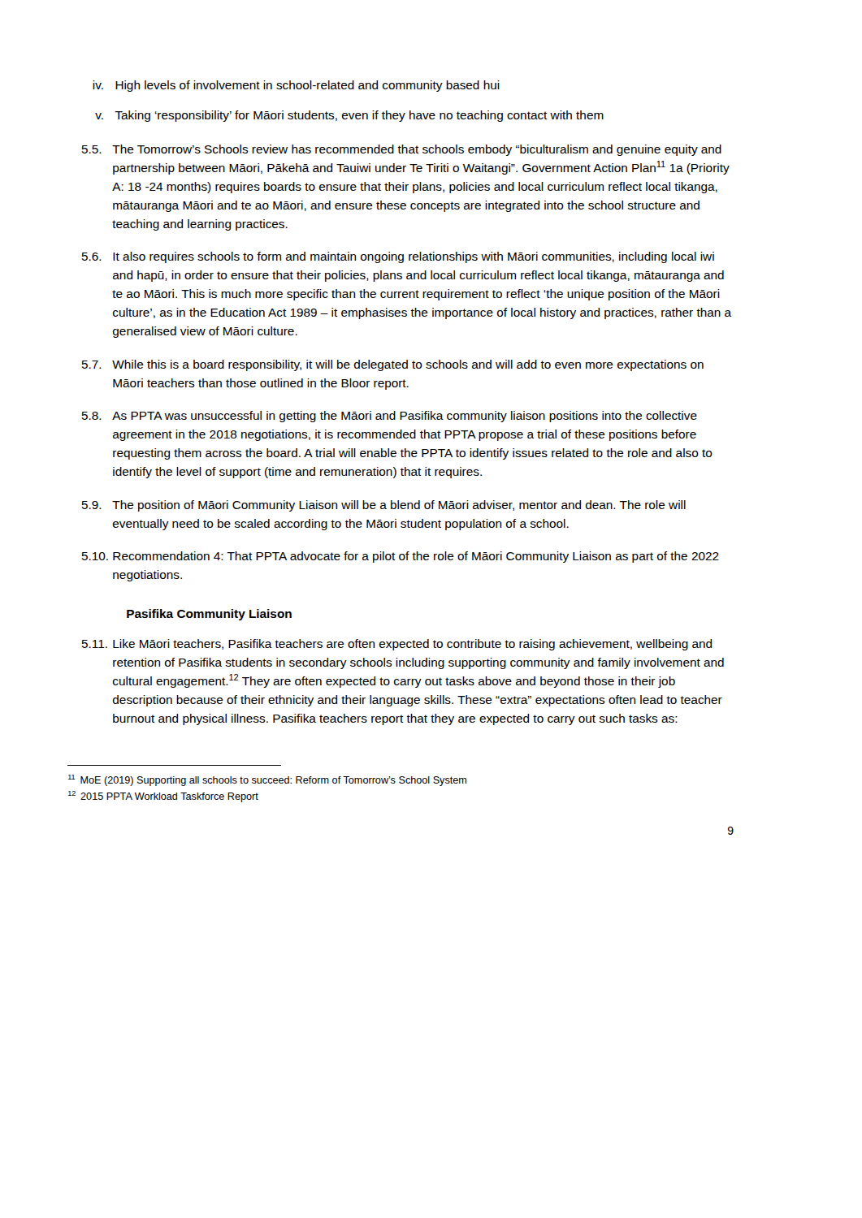High levels of involvement in school-related and community based hui
Taking ‘responsibility’ for Māori students, even if they have no teaching contact with them
5.5.
The Tomorrow’s Schools review has recommended that schools embody “biculturalism and genuine equity and partnership between Māori, Pākehā and Tauiwi under Te Tiriti o Waitangi”. Government Action Plan11 1a (Priority A: 18 -24 months) requires boards to ensure that their plans, policies and local curriculum reflect local tikanga, mātauranga Māori and te ao Māori, and ensure these concepts are integrated into the school structure and teaching and learning practices.
5.6.
It also requires schools to form and maintain ongoing relationships with Māori communities, including local iwi and hapū, in order to ensure that their policies, plans and local curriculum reflect local tikanga, mātauranga and te ao Māori. This is much more specific than the current requirement to reflect ‘the unique position of the Māori culture’, as in the Education Act 1989 – it emphasises the importance of local history and practices, rather than a generalised view of Māori culture.
5.7.
While this is a board responsibility, it will be delegated to schools and will add to even more expectations on Māori teachers than those outlined in the Bloor report.
5.8.
As PPTA was unsuccessful in getting the Māori and Pasifika community liaison positions into the collective agreement in the 2018 negotiations, it is recommended that PPTA propose a trial of these positions before requesting them across the board. A trial will enable the PPTA to identify issues related to the role and also to identify the level of support (time and remuneration) that it requires.
5.9.
The position of Māori Community Liaison will be a blend of Māori adviser, mentor and dean. The role will eventually need to be scaled according to the Māori student population of a school.
5.10.
Recommendation 4: That PPTA advocate for a pilot of the role of Māori Community Liaison as part of the 2022 negotiations.
Pasifika Community Liaison
5.11.
Like Māori teachers, Pasifika teachers are often expected to contribute to raising achievement, wellbeing and retention of Pasifika students in secondary schools including supporting community and family involvement and cultural engagement.12 They are often expected to carry out tasks above and beyond those in their job description because of their ethnicity and their language skills. These “extra” expectations often lead to teacher burnout and physical illness. Pasifika teachers report that they are expected to carry out such tasks as:
11 MoE (2019) Supporting all schools to succeed: Reform of Tomorrow’s School System
12 2015 PPTA Workload Taskforce Report
9